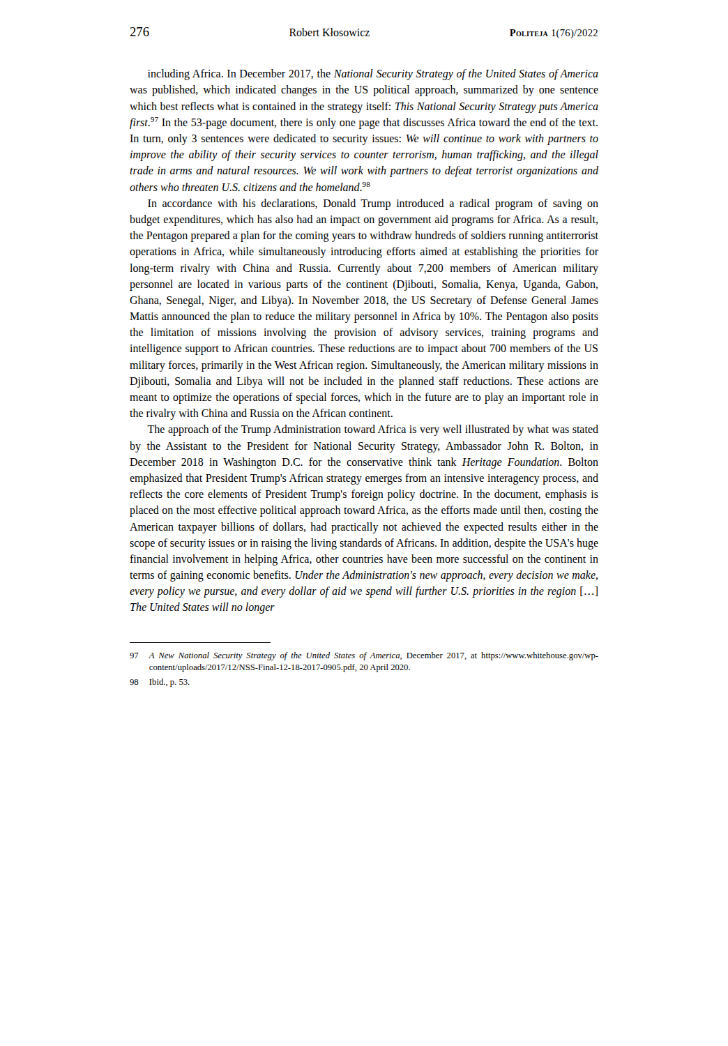276 Robert Kłosowicz Politeja 1(76)/2022
including Africa. In December 2017, the National Security Strategy of the United States of America was published, which indicated changes in the US political approach, summarized by one sentence which best reflects what is contained in the strategy itself: This National Security Strategy puts America first.97 In the 53-page document, there is only one page that discusses Africa toward the end of the text. In turn, only 3 sentences were dedicated to security issues: We will continue to work with partners to improve the ability of their security services to counter terrorism, human trafficking, and the illegal trade in arms and natural resources. We will work with partners to defeat terrorist organizations and others who threaten U.S. citizens and the homeland.98
In accordance with his declarations, Donald Trump introduced a radical program of saving on budget expenditures, which has also had an impact on government aid programs for Africa. As a result, the Pentagon prepared a plan for the coming years to withdraw hundreds of soldiers running antiterrorist operations in Africa, while simultaneously introducing efforts aimed at establishing the priorities for long-term rivalry with China and Russia. Currently about 7,200 members of American military personnel are located in various parts of the continent (Djibouti, Somalia, Kenya, Uganda, Gabon, Ghana, Senegal, Niger, and Libya). In November 2018, the US Secretary of Defense General James Mattis announced the plan to reduce the military personnel in Africa by 10%. The Pentagon also posits the limitation of missions involving the provision of advisory services, training programs and intelligence support to African countries. These reductions are to impact about 700 members of the US military forces, primarily in the West African region. Simultaneously, the American military missions in Djibouti, Somalia and Libya will not be included in the planned staff reductions. These actions are meant to optimize the operations of special forces, which in the future are to play an important role in the rivalry with China and Russia on the African continent.
The approach of the Trump Administration toward Africa is very well illustrated by what was stated by the Assistant to the President for National Security Strategy, Ambassador John R. Bolton, in December 2018 in Washington D.C. for the conservative think tank Heritage Foundation. Bolton emphasized that President Trump's African strategy emerges from an intensive interagency process, and reflects the core elements of President Trump's foreign policy doctrine. In the document, emphasis is placed on the most effective political approach toward Africa, as the efforts made until then, costing the American taxpayer billions of dollars, had practically not achieved the expected results either in the scope of security issues or in raising the living standards of Africans. In addition, despite the USA's huge financial involvement in helping Africa, other countries have been more successful on the continent in terms of gaining economic benefits. Under the Administration's new approach, every decision we make, every policy we pursue, and every dollar of aid we spend will further U.S. priorities in the region […] The United States will no longer
97 A New National Security Strategy of the United States of America, December 2017, at https://www.whitehouse.gov/wp-content/uploads/2017/12/NSS-Final-12-18-2017-0905.pdf, 20 April 2020.
98 Ibid., p. 53.